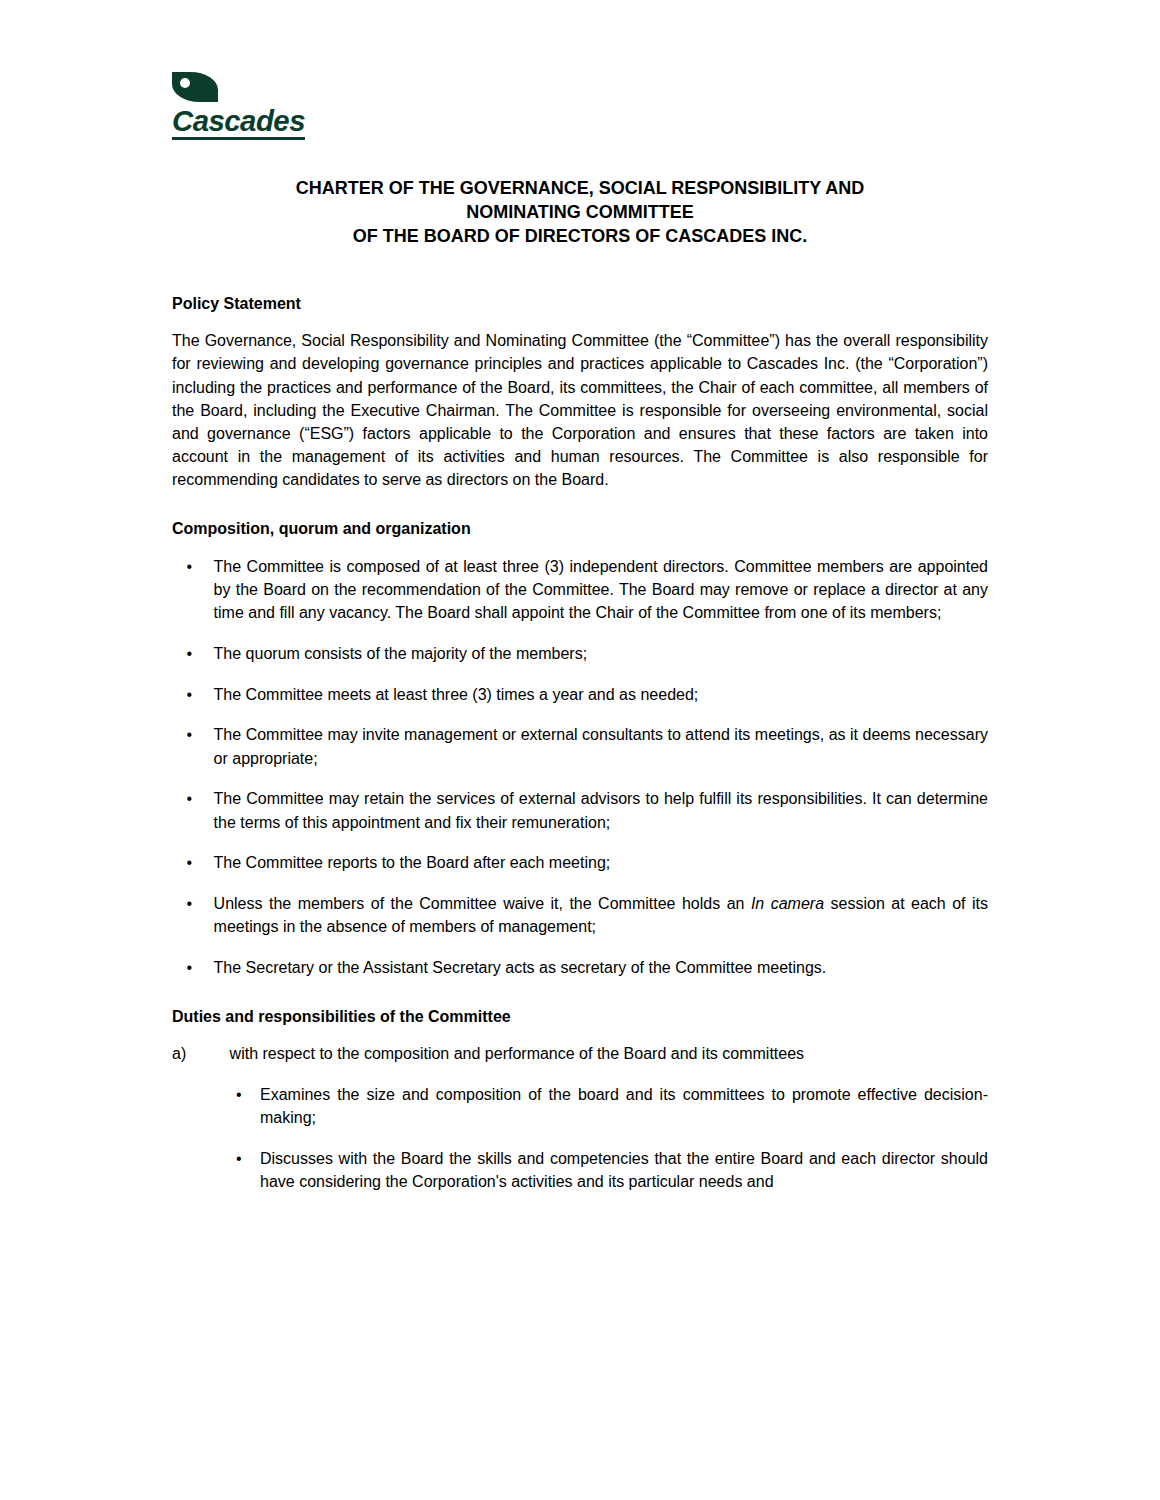Cascades
Charter of the Governance, Social Responsibility and
Nominating Committee
of the Board of Directors of Cascades Inc.
Policy Statement
The Governance, Social Responsibility and Nominating Committee (the “Committee”) has the overall responsibility for reviewing and developing governance principles and practices applicable to Cascades Inc. (the “Corporation”) including the practices and performance of the Board, its committees, the Chair of each committee, all members of the Board, including the Executive Chairman. The Committee is responsible for overseeing environmental, social and governance (“ESG”) factors applicable to the Corporation and ensures that these factors are taken into account in the management of its activities and human resources. The Committee is also responsible for recommending candidates to serve as directors on the Board.
Composition, quorum and organization
The Committee is composed of at least three (3) independent directors. Committee members are appointed by the Board on the recommendation of the Committee. The Board may remove or replace a director at any time and fill any vacancy. The Board shall appoint the Chair of the Committee from one of its members;
The quorum consists of the majority of the members;
The Committee meets at least three (3) times a year and as needed;
The Committee may invite management or external consultants to attend its meetings, as it deems necessary or appropriate;
The Committee may retain the services of external advisors to help fulfill its responsibilities. It can determine the terms of this appointment and fix their remuneration;
The Committee reports to the Board after each meeting;
Unless the members of the Committee waive it, the Committee holds an In camera session at each of its meetings in the absence of members of management;
The Secretary or the Assistant Secretary acts as secretary of the Committee meetings.
Duties and responsibilities of the Committee
with respect to the composition and performance of the Board and its committees
Examines the size and composition of the board and its committees to promote effective decision-making;
Discusses with the Board the skills and competencies that the entire Board and each director should have considering the Corporation's activities and its particular needs and